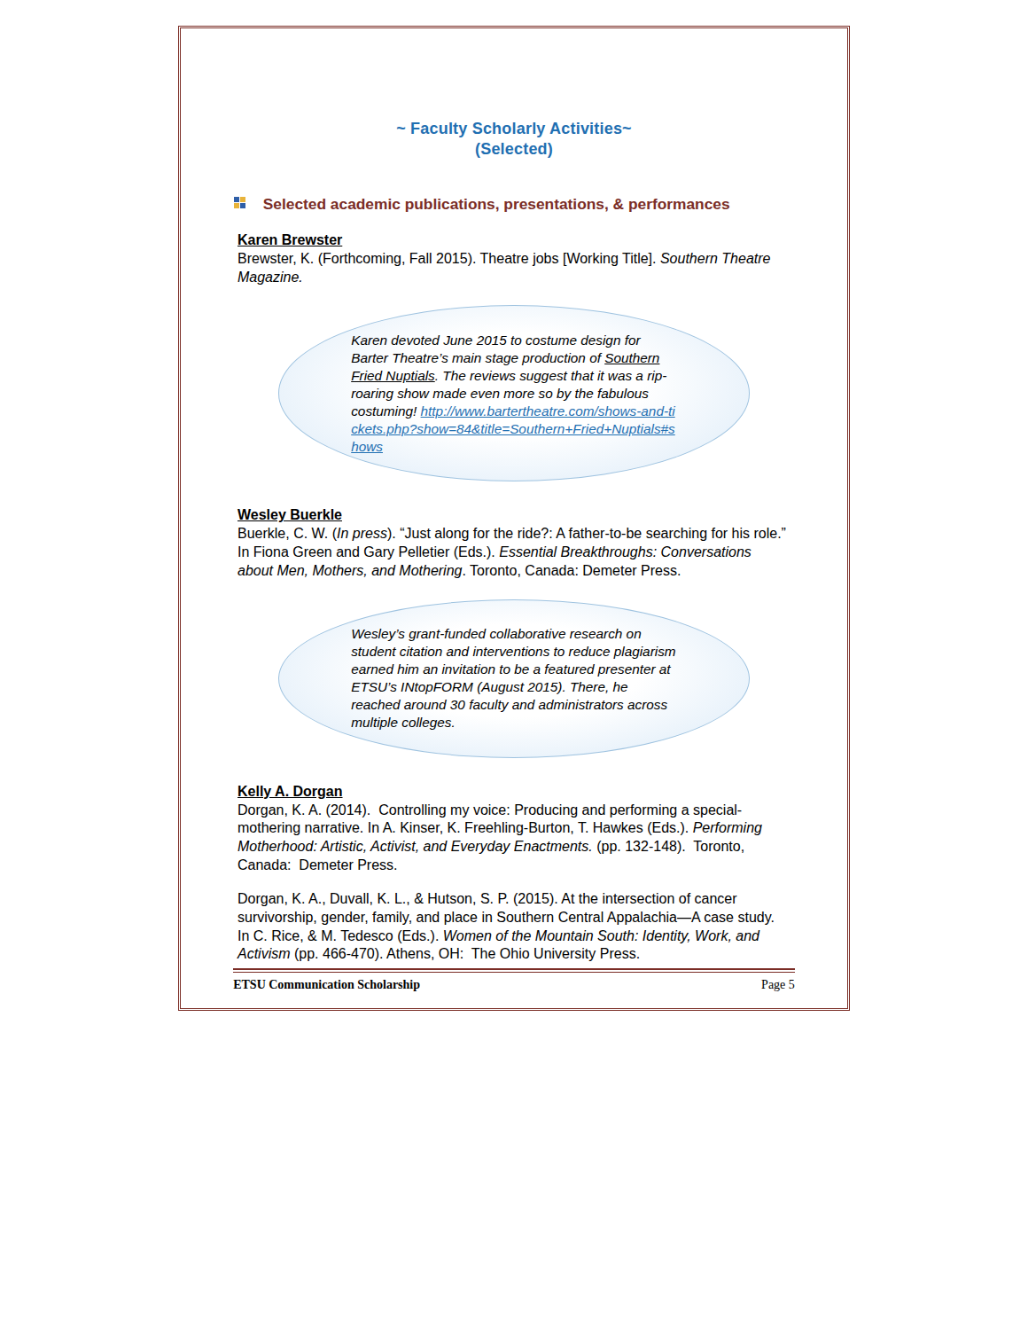~ Faculty Scholarly Activities~(Selected)
Selected academic publications, presentations, & performances
Karen Brewster
Brewster, K. (Forthcoming, Fall 2015). Theatre jobs [Working Title]. Southern Theatre Magazine.
Karen devoted June 2015 to costume design for Barter Theatre’s main stage production of Southern Fried Nuptials. The reviews suggest that it was a rip-roaring show made even more so by the fabulous costuming! http://www.bartertheatre.com/shows-and-tickets.php?show=84&title=Southern+Fried+Nuptials#shows
Wesley Buerkle
Buerkle, C. W. (In press). “Just along for the ride?: A father-to-be searching for his role.” In Fiona Green and Gary Pelletier (Eds.). Essential Breakthroughs: Conversations about Men, Mothers, and Mothering. Toronto, Canada: Demeter Press.
Wesley’s grant-funded collaborative research on student citation and interventions to reduce plagiarism earned him an invitation to be a featured presenter at ETSU’s INtopFORM (August 2015). There, he reached around 30 faculty and administrators across multiple colleges.
Kelly A. Dorgan
Dorgan, K. A. (2014). Controlling my voice: Producing and performing a special-mothering narrative. In A. Kinser, K. Freehling-Burton, T. Hawkes (Eds.). Performing Motherhood: Artistic, Activist, and Everyday Enactments. (pp. 132-148). Toronto, Canada: Demeter Press.
Dorgan, K. A., Duvall, K. L., & Hutson, S. P. (2015). At the intersection of cancer survivorship, gender, family, and place in Southern Central Appalachia—A case study. In C. Rice, & M. Tedesco (Eds.). Women of the Mountain South: Identity, Work, and Activism (pp. 466-470). Athens, OH: The Ohio University Press.
ETSU Communication Scholarship
Page 5